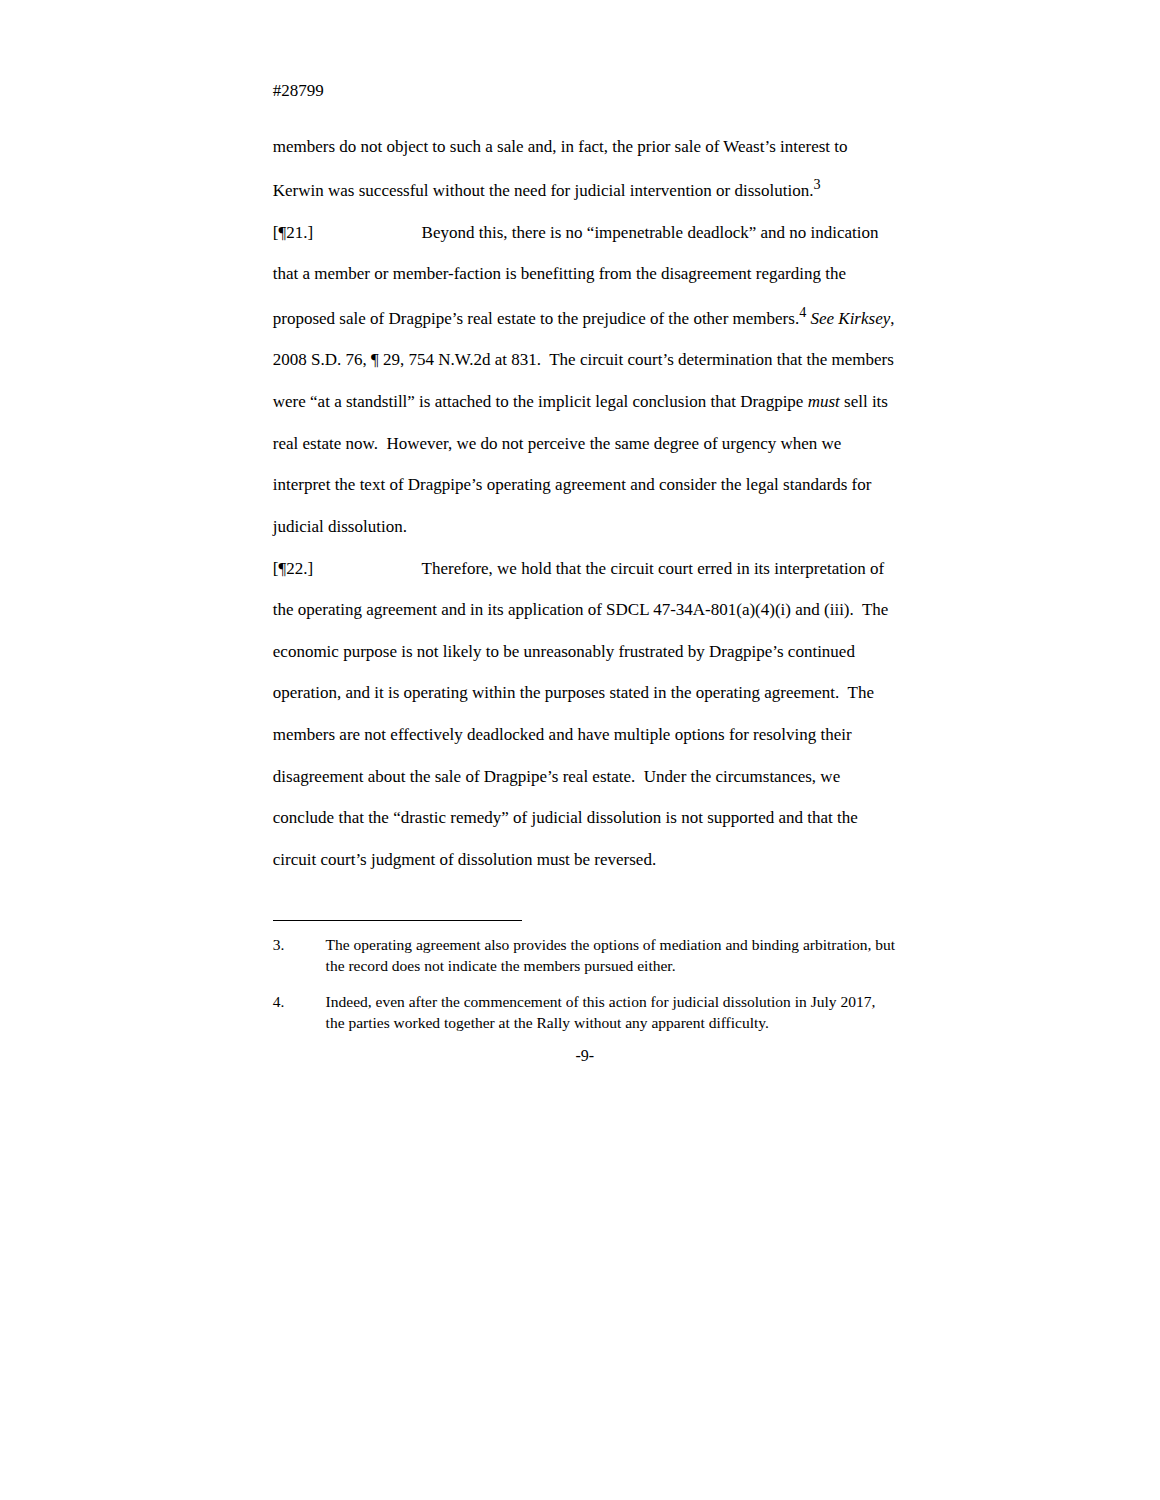#28799
members do not object to such a sale and, in fact, the prior sale of Weast’s interest to Kerwin was successful without the need for judicial intervention or dissolution.3
[¶21.] Beyond this, there is no “impenetrable deadlock” and no indication that a member or member-faction is benefitting from the disagreement regarding the proposed sale of Dragpipe’s real estate to the prejudice of the other members.4 See Kirksey, 2008 S.D. 76, ¶ 29, 754 N.W.2d at 831. The circuit court’s determination that the members were “at a standstill” is attached to the implicit legal conclusion that Dragpipe must sell its real estate now. However, we do not perceive the same degree of urgency when we interpret the text of Dragpipe’s operating agreement and consider the legal standards for judicial dissolution.
[¶22.] Therefore, we hold that the circuit court erred in its interpretation of the operating agreement and in its application of SDCL 47-34A-801(a)(4)(i) and (iii). The economic purpose is not likely to be unreasonably frustrated by Dragpipe’s continued operation, and it is operating within the purposes stated in the operating agreement. The members are not effectively deadlocked and have multiple options for resolving their disagreement about the sale of Dragpipe’s real estate. Under the circumstances, we conclude that the “drastic remedy” of judicial dissolution is not supported and that the circuit court’s judgment of dissolution must be reversed.
3.
The operating agreement also provides the options of mediation and binding arbitration, but the record does not indicate the members pursued either.
4.
Indeed, even after the commencement of this action for judicial dissolution in July 2017, the parties worked together at the Rally without any apparent difficulty.
-9-